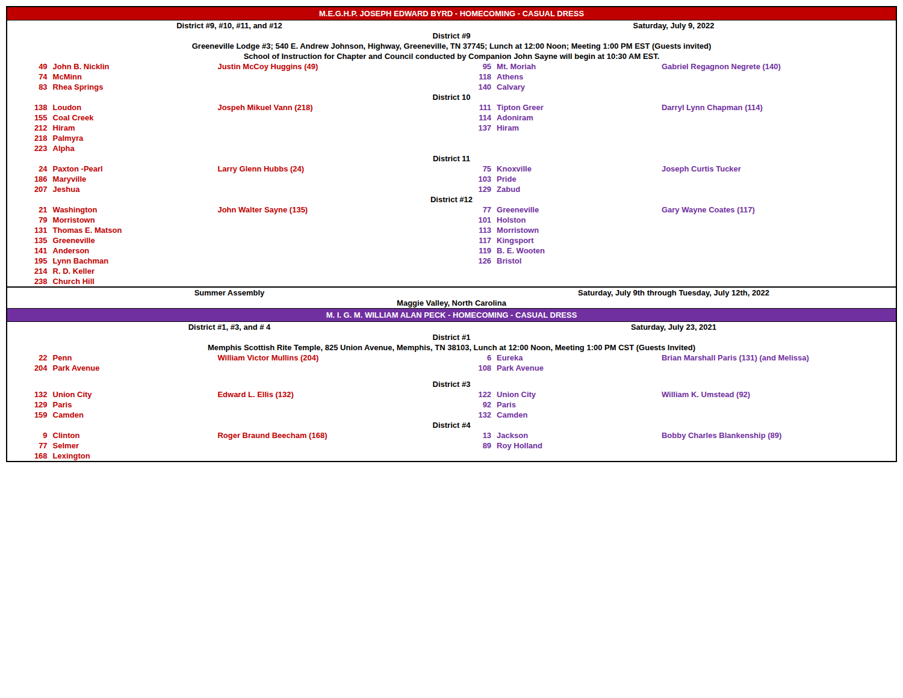| M.E.G.H.P. JOSEPH EDWARD BYRD - HOMECOMING - CASUAL DRESS |
| District #9, #10, #11, and #12 | Saturday, July 9, 2022 |
| District #9 |
| Greeneville Lodge #3; 540 E. Andrew Johnson, Highway, Greeneville, TN 37745; Lunch at 12:00 Noon; Meeting 1:00 PM EST (Guests invited) |
| School of Instruction for Chapter and Council conducted by Companion John Sayne will begin at 10:30 AM EST. |
| 49 | John B. Nicklin | Justin McCoy Huggins (49) | 95 | Mt. Moriah | Gabriel Regagnon Negrete (140) |
| 74 | McMinn | | 118 | Athens | |
| 83 | Rhea Springs | | 140 | Calvary | |
| District 10 |
| 138 | Loudon | Jospeh Mikuel Vann (218) | 111 | Tipton Greer | Darryl Lynn Chapman (114) |
| 155 | Coal Creek | | 114 | Adoniram | |
| 212 | Hiram | | 137 | Hiram | |
| 218 | Palmyra | | | | |
| 223 | Alpha | | | | |
| District 11 |
| 24 | Paxton -Pearl | Larry Glenn Hubbs (24) | 75 | Knoxville | Joseph Curtis Tucker |
| 186 | Maryville | | 103 | Pride | |
| 207 | Jeshua | | 129 | Zabud | |
| District #12 |
| 21 | Washington | John Walter Sayne (135) | 77 | Greeneville | Gary Wayne Coates (117) |
| 79 | Morristown | | 101 | Holston | |
| 131 | Thomas E. Matson | | 113 | Morristown | |
| 135 | Greeneville | | 117 | Kingsport | |
| 141 | Anderson | | 119 | B. E. Wooten | |
| 195 | Lynn Bachman | | 126 | Bristol | |
| 214 | R. D. Keller | | | | |
| 238 | Church Hill | | | | |
| Summer Assembly | Saturday, July 9th through Tuesday, July 12th, 2022 |
| Maggie Valley, North Carolina |
| M. I. G. M. WILLIAM ALAN PECK - HOMECOMING - CASUAL DRESS |
| District #1, #3, and # 4 | Saturday, July 23, 2021 |
| District #1 |
| Memphis Scottish Rite Temple, 825 Union Avenue, Memphis, TN 38103, Lunch at 12:00 Noon, Meeting 1:00 PM CST (Guests Invited) |
| 22 | Penn | William Victor Mullins (204) | 6 | Eureka | Brian Marshall Paris (131) (and Melissa) |
| 204 | Park Avenue | | 108 | Park Avenue | |
| District #3 |
| 132 | Union City | Edward L. Ellis (132) | 122 | Union City | William K. Umstead (92) |
| 129 | Paris | | 92 | Paris | |
| 159 | Camden | | 132 | Camden | |
| District #4 |
| 9 | Clinton | Roger Braund Beecham (168) | 13 | Jackson | Bobby Charles Blankenship (89) |
| 77 | Selmer | | 89 | Roy Holland | |
| 168 | Lexington | | | | |